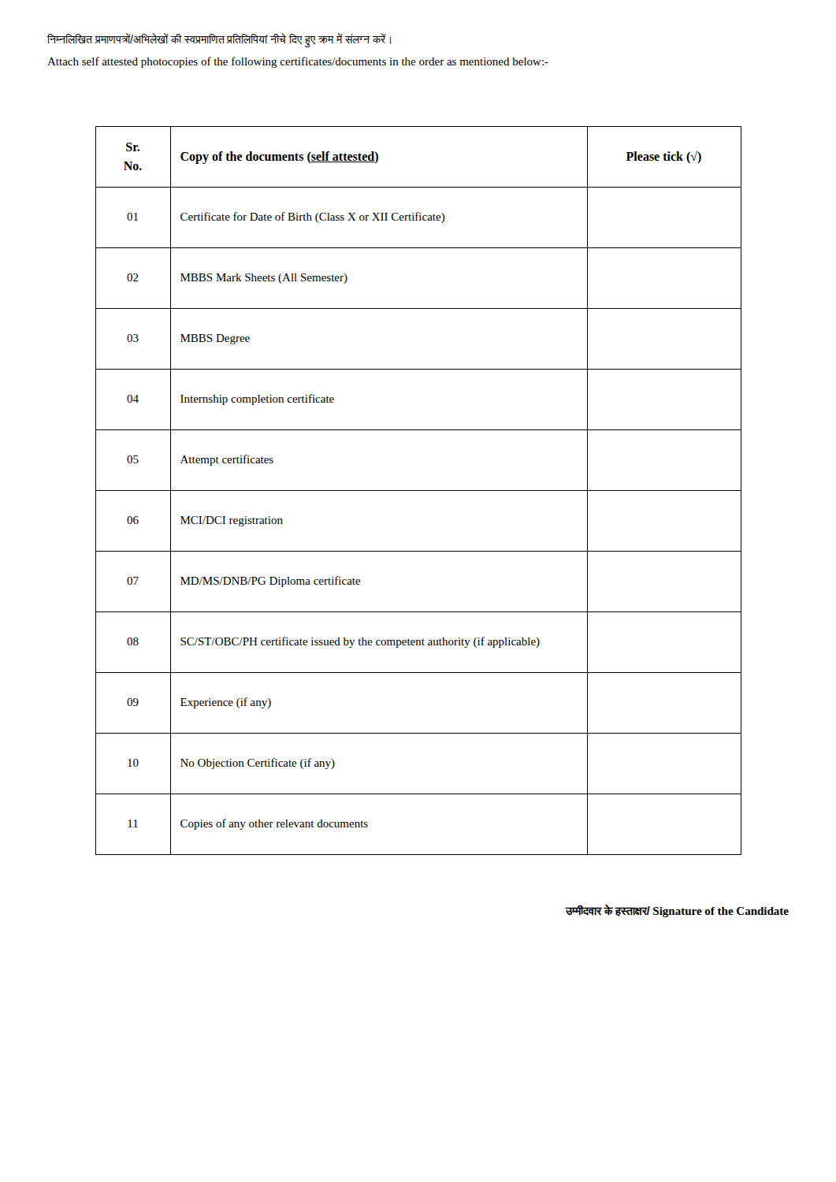निम्नलिखित प्रमाणपत्रों/अभिलेखों की स्वप्रमाणित प्रतिलिपियां नीचे दिए हुए क्रम में संलग्न करें।
Attach self attested photocopies of the following certificates/documents in the order as mentioned below:-
| Sr. No. | Copy of the documents ( self attested ) | Please tick (√) |
| --- | --- | --- |
| 01 | Certificate for Date of Birth (Class X or XII Certificate) | |
| 02 | MBBS Mark Sheets (All Semester) | |
| 03 | MBBS Degree | |
| 04 | Internship completion certificate | |
| 05 | Attempt certificates | |
| 06 | MCI/DCI registration | |
| 07 | MD/MS/DNB/PG Diploma certificate | |
| 08 | SC/ST/OBC/PH certificate issued by the competent authority (if applicable) | |
| 09 | Experience (if any) | |
| 10 | No Objection Certificate (if any) | |
| 11 | Copies of any other relevant documents | |
उम्मीदवार के हस्ताक्षर/ Signature of the Candidate